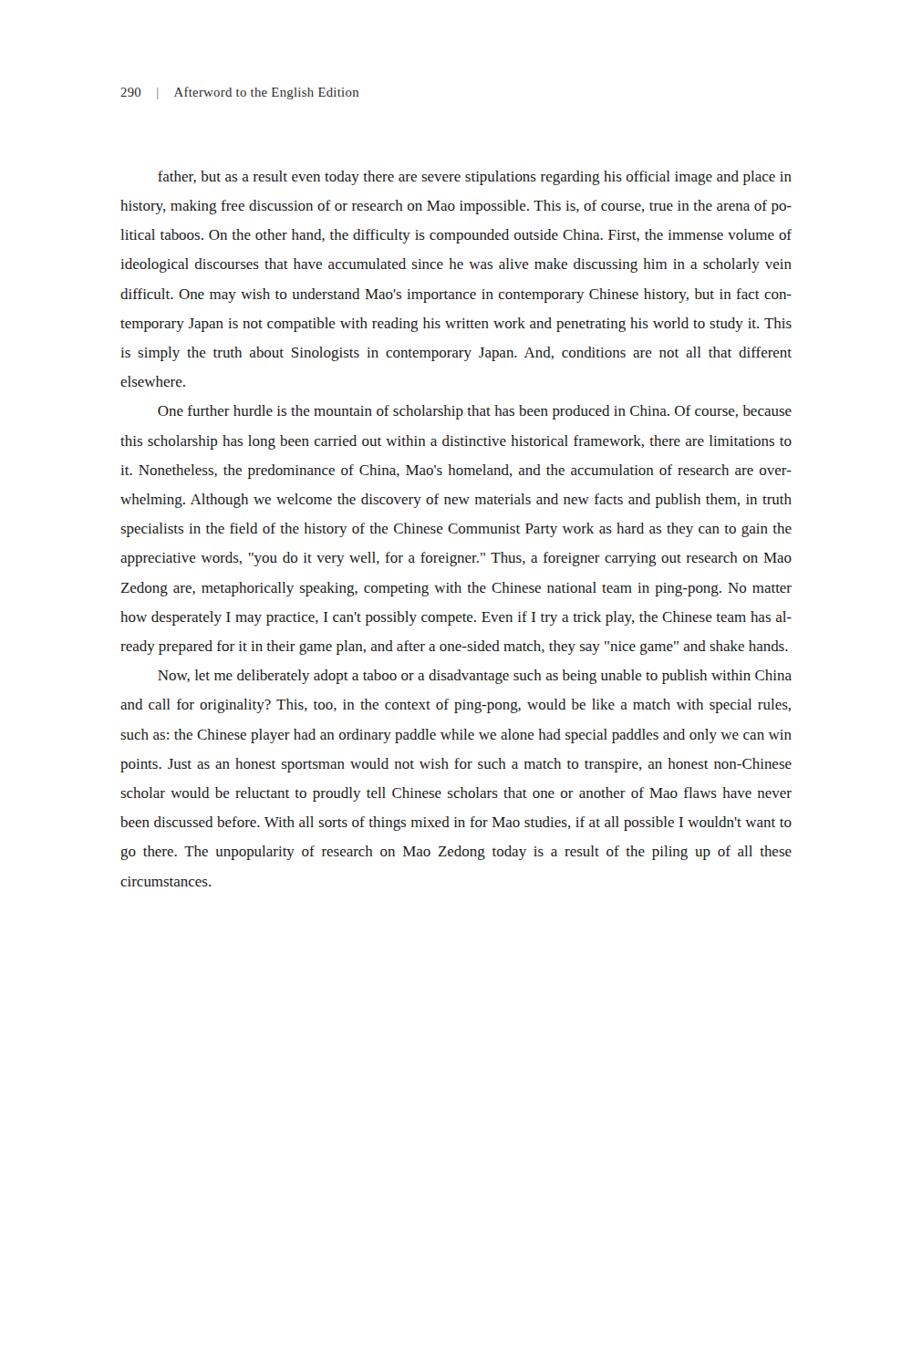290|Afterword to the English Edition
father, but as a result even today there are severe stipulations regarding his official image and place in history, making free discussion of or research on Mao impossible. This is, of course, true in the arena of political taboos. On the other hand, the difficulty is compounded outside China. First, the immense volume of ideological discourses that have accumulated since he was alive make discussing him in a scholarly vein difficult. One may wish to understand Mao's importance in contemporary Chinese history, but in fact contemporary Japan is not compatible with reading his written work and penetrating his world to study it. This is simply the truth about Sinologists in contemporary Japan. And, conditions are not all that different elsewhere.
One further hurdle is the mountain of scholarship that has been produced in China. Of course, because this scholarship has long been carried out within a distinctive historical framework, there are limitations to it. Nonetheless, the predominance of China, Mao's homeland, and the accumulation of research are overwhelming. Although we welcome the discovery of new materials and new facts and publish them, in truth specialists in the field of the history of the Chinese Communist Party work as hard as they can to gain the appreciative words, "you do it very well, for a foreigner." Thus, a foreigner carrying out research on Mao Zedong are, metaphorically speaking, competing with the Chinese national team in ping-pong. No matter how desperately I may practice, I can't possibly compete. Even if I try a trick play, the Chinese team has already prepared for it in their game plan, and after a one-sided match, they say "nice game" and shake hands.
Now, let me deliberately adopt a taboo or a disadvantage such as being unable to publish within China and call for originality? This, too, in the context of ping-pong, would be like a match with special rules, such as: the Chinese player had an ordinary paddle while we alone had special paddles and only we can win points. Just as an honest sportsman would not wish for such a match to transpire, an honest non-Chinese scholar would be reluctant to proudly tell Chinese scholars that one or another of Mao flaws have never been discussed before. With all sorts of things mixed in for Mao studies, if at all possible I wouldn't want to go there. The unpopularity of research on Mao Zedong today is a result of the piling up of all these circumstances.